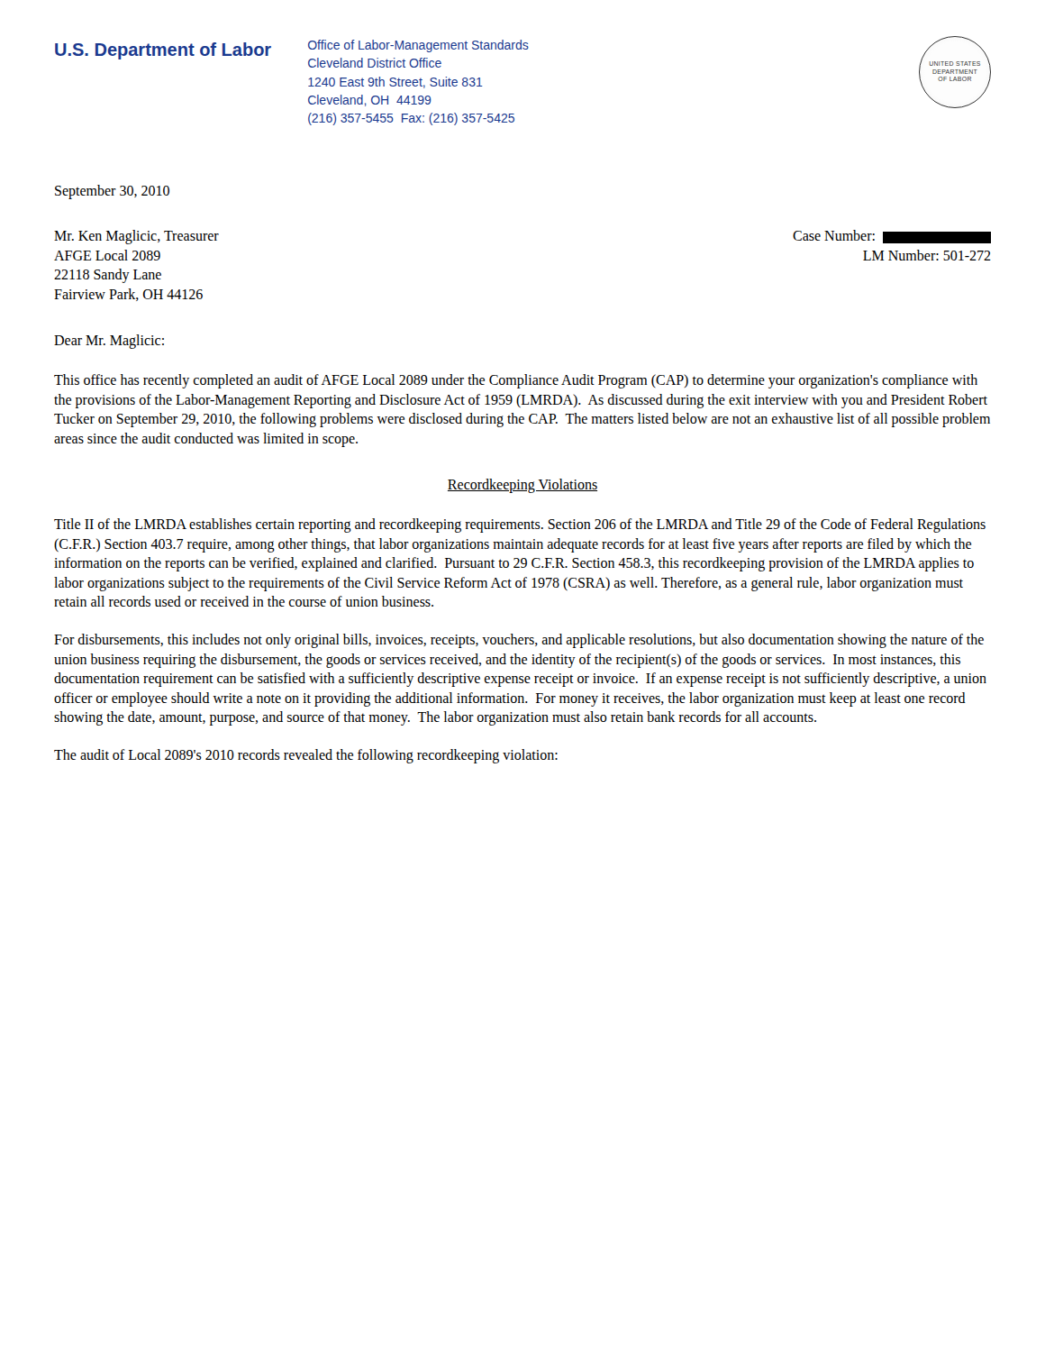U.S. Department of Labor
Office of Labor-Management Standards
Cleveland District Office
1240 East 9th Street, Suite 831
Cleveland, OH 44199
(216) 357-5455 Fax: (216) 357-5425
UNITED STATES
DEPARTMENT
OF LABOR
September 30, 2010
Mr. Ken Maglicic, Treasurer
AFGE Local 2089
22118 Sandy Lane
Fairview Park, OH 44126
Case Number:
LM Number: 501-272
Dear Mr. Maglicic:
This office has recently completed an audit of AFGE Local 2089 under the Compliance Audit Program (CAP) to determine your organization's compliance with the provisions of the Labor-Management Reporting and Disclosure Act of 1959 (LMRDA). As discussed during the exit interview with you and President Robert Tucker on September 29, 2010, the following problems were disclosed during the CAP. The matters listed below are not an exhaustive list of all possible problem areas since the audit conducted was limited in scope.
Recordkeeping Violations
Title II of the LMRDA establishes certain reporting and recordkeeping requirements. Section 206 of the LMRDA and Title 29 of the Code of Federal Regulations (C.F.R.) Section 403.7 require, among other things, that labor organizations maintain adequate records for at least five years after reports are filed by which the information on the reports can be verified, explained and clarified. Pursuant to 29 C.F.R. Section 458.3, this recordkeeping provision of the LMRDA applies to labor organizations subject to the requirements of the Civil Service Reform Act of 1978 (CSRA) as well. Therefore, as a general rule, labor organization must retain all records used or received in the course of union business.
For disbursements, this includes not only original bills, invoices, receipts, vouchers, and applicable resolutions, but also documentation showing the nature of the union business requiring the disbursement, the goods or services received, and the identity of the recipient(s) of the goods or services. In most instances, this documentation requirement can be satisfied with a sufficiently descriptive expense receipt or invoice. If an expense receipt is not sufficiently descriptive, a union officer or employee should write a note on it providing the additional information. For money it receives, the labor organization must keep at least one record showing the date, amount, purpose, and source of that money. The labor organization must also retain bank records for all accounts.
The audit of Local 2089's 2010 records revealed the following recordkeeping violation: